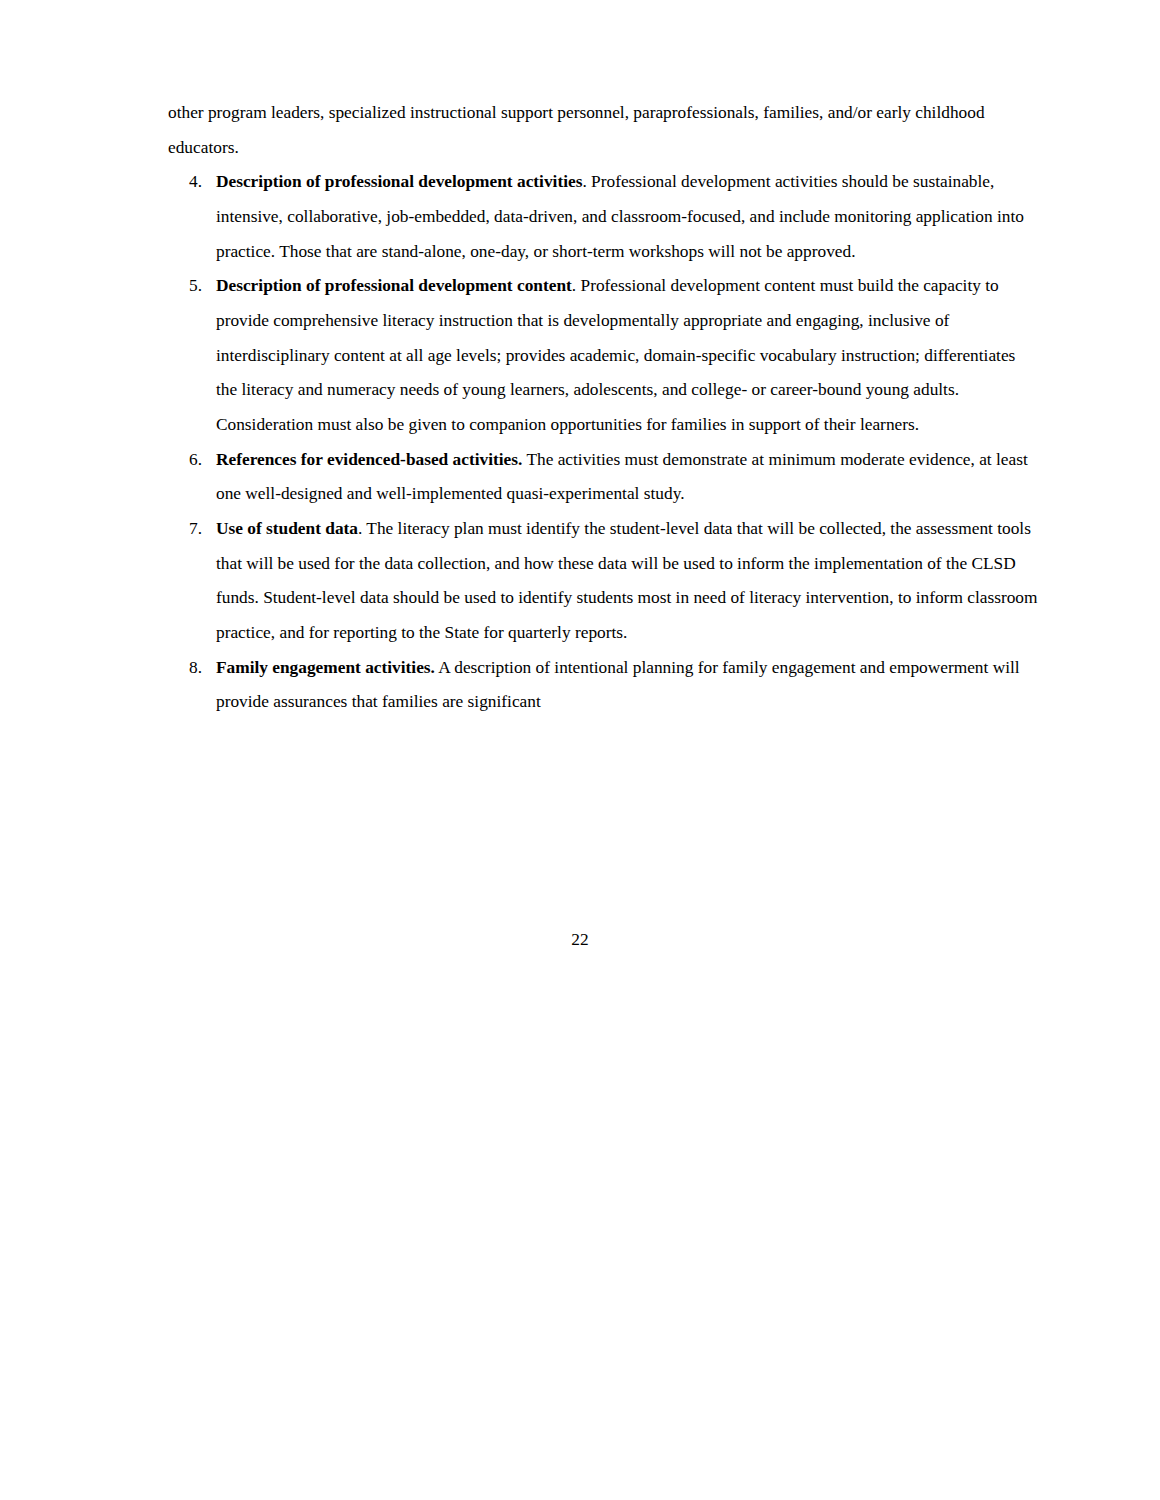other program leaders, specialized instructional support personnel, paraprofessionals, families, and/or early childhood educators.
Description of professional development activities. Professional development activities should be sustainable, intensive, collaborative, job-embedded, data-driven, and classroom-focused, and include monitoring application into practice. Those that are stand-alone, one-day, or short-term workshops will not be approved.
Description of professional development content. Professional development content must build the capacity to provide comprehensive literacy instruction that is developmentally appropriate and engaging, inclusive of interdisciplinary content at all age levels; provides academic, domain-specific vocabulary instruction; differentiates the literacy and numeracy needs of young learners, adolescents, and college- or career-bound young adults. Consideration must also be given to companion opportunities for families in support of their learners.
References for evidenced-based activities. The activities must demonstrate at minimum moderate evidence, at least one well-designed and well-implemented quasi-experimental study.
Use of student data. The literacy plan must identify the student-level data that will be collected, the assessment tools that will be used for the data collection, and how these data will be used to inform the implementation of the CLSD funds. Student-level data should be used to identify students most in need of literacy intervention, to inform classroom practice, and for reporting to the State for quarterly reports.
Family engagement activities. A description of intentional planning for family engagement and empowerment will provide assurances that families are significant
22